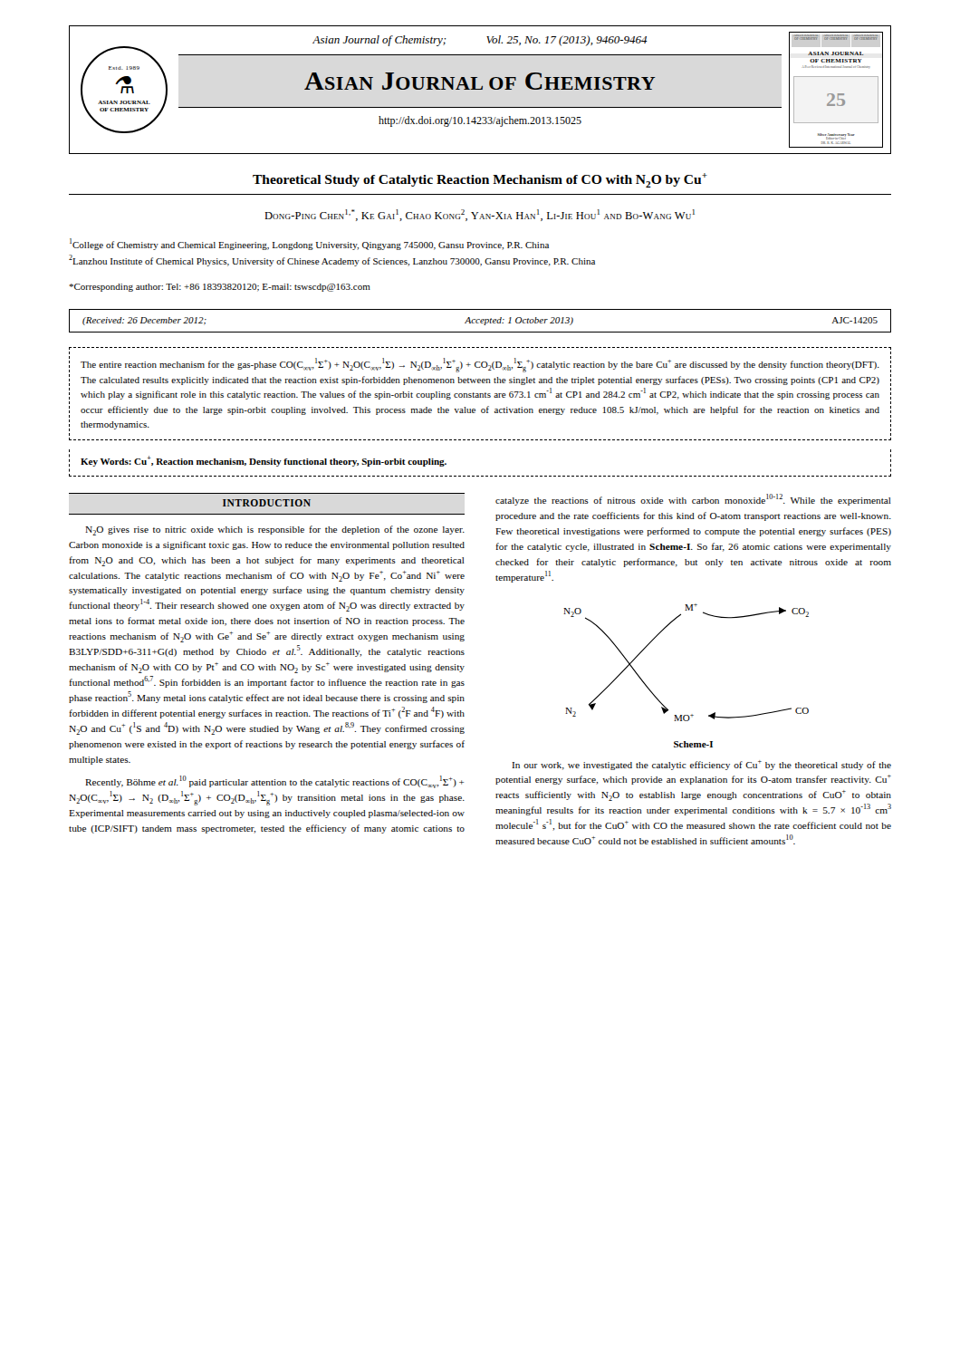Estd. 1989
⚗
ASIAN JOURNAL
OF CHEMISTRY
Asian Journal of Chemistry; Vol. 25, No. 17 (2013), 9460-9464
ASIAN JOURNAL OF CHEMISTRY
http://dx.doi.org/10.14233/ajchem.2013.15025
ASIAN JOURNAL OF CHEMISTRY
ASIAN JOURNAL OF CHEMISTRY
ASIAN JOURNAL OF CHEMISTRY
ASIAN JOURNAL
OF CHEMISTRY
A Peer Reviewed International Journal of Chemistry
Silver Anniversary Year Editor-in-Chief
DR. R. K. AGARWAL
Theoretical Study of Catalytic Reaction Mechanism of CO with N2O by Cu+
Dong-Ping Chen1,*, Ke Gai1, Chao Kong2, Yan-Xia Han1, Li-Jie Hou1 and Bo-Wang Wu1
1College of Chemistry and Chemical Engineering, Longdong University, Qingyang 745000, Gansu Province, P.R. China
2Lanzhou Institute of Chemical Physics, University of Chinese Academy of Sciences, Lanzhou 730000, Gansu Province, P.R. China
*Corresponding author: Tel: +86 18393820120; E-mail: tswscdp@163.com
(Received: 26 December 2012; Accepted: 1 October 2013) AJC-14205
The entire reaction mechanism for the gas-phase CO(C∞v,1Σ+) + N2O(C∞v,1Σ) → N2(D∞h,1Σ+g) + CO2(D∞h,1Σg+) catalytic reaction by the bare Cu+ are discussed by the density function theory(DFT). The calculated results explicitly indicated that the reaction exist spin-forbidden phenomenon between the singlet and the triplet potential energy surfaces (PESs). Two crossing points (CP1 and CP2) which play a significant role in this catalytic reaction. The values of the spin-orbit coupling constants are 673.1 cm-1 at CP1 and 284.2 cm-1 at CP2, which indicate that the spin crossing process can occur efficiently due to the large spin-orbit coupling involved. This process made the value of activation energy reduce 108.5 kJ/mol, which are helpful for the reaction on kinetics and thermodynamics.
Key Words: Cu+, Reaction mechanism, Density functional theory, Spin-orbit coupling.
INTRODUCTION
N2O gives rise to nitric oxide which is responsible for the depletion of the ozone layer. Carbon monoxide is a significant toxic gas. How to reduce the environmental pollution resulted from N2O and CO, which has been a hot subject for many experiments and theoretical calculations. The catalytic reactions mechanism of CO with N2O by Fe+, Co+and Ni+ were systematically investigated on potential energy surface using the quantum chemistry density functional theory1-4. Their research showed one oxygen atom of N2O was directly extracted by metal ions to format metal oxide ion, there does not insertion of NO in reaction process. The reactions mechanism of N2O with Ge+ and Se+ are directly extract oxygen mechanism using B3LYP/SDD+6-311+G(d) method by Chiodo et al.5. Additionally, the catalytic reactions mechanism of N2O with CO by Pt+ and CO with NO2 by Sc+ were investigated using density functional method6,7. Spin forbidden is an important factor to influence the reaction rate in gas phase reaction5. Many metal ions catalytic effect are not ideal because there is crossing and spin forbidden in different potential energy surfaces in reaction. The reactions of Ti+ (2F and 4F) with N2O and Cu+ (1S and 4D) with N2O were studied by Wang et al.8,9. They confirmed crossing phenomenon were existed in the export of reactions by research the potential energy surfaces of multiple states.
Recently, Böhme et al.10 paid particular attention to the catalytic reactions of CO(C∞v,1Σ+) + N2O(C∞v,1Σ) → N2 (D∞h,1Σ+g) + CO2(D∞h,1Σg+) by transition metal ions in the gas phase. Experimental measurements carried out by using an inductively coupled plasma/selected-ion ow tube (ICP/SIFT) tandem mass spectrometer, tested the efficiency of many atomic cations to catalyze the reactions of nitrous oxide with carbon monoxide10-12. While the experimental procedure and the rate coefficients for this kind of O-atom transport reactions are well-known. Few theoretical investigations were performed to compute the potential energy surfaces (PES) for the catalytic cycle, illustrated in Scheme-I. So far, 26 atomic cations were experimentally checked for their catalytic performance, but only ten activate nitrous oxide at room temperature11.
N2O M+ CO2 N2 MO+ CO
Scheme-I
In our work, we investigated the catalytic efficiency of Cu+ by the theoretical study of the potential energy surface, which provide an explanation for its O-atom transfer reactivity. Cu+ reacts sufficiently with N2O to establish large enough concentrations of CuO+ to obtain meaningful results for its reaction under experimental conditions with k = 5.7 × 10-13 cm3 molecule-1 s-1, but for the CuO+ with CO the measured shown the rate coefficient could not be measured because CuO+ could not be established in sufficient amounts10.